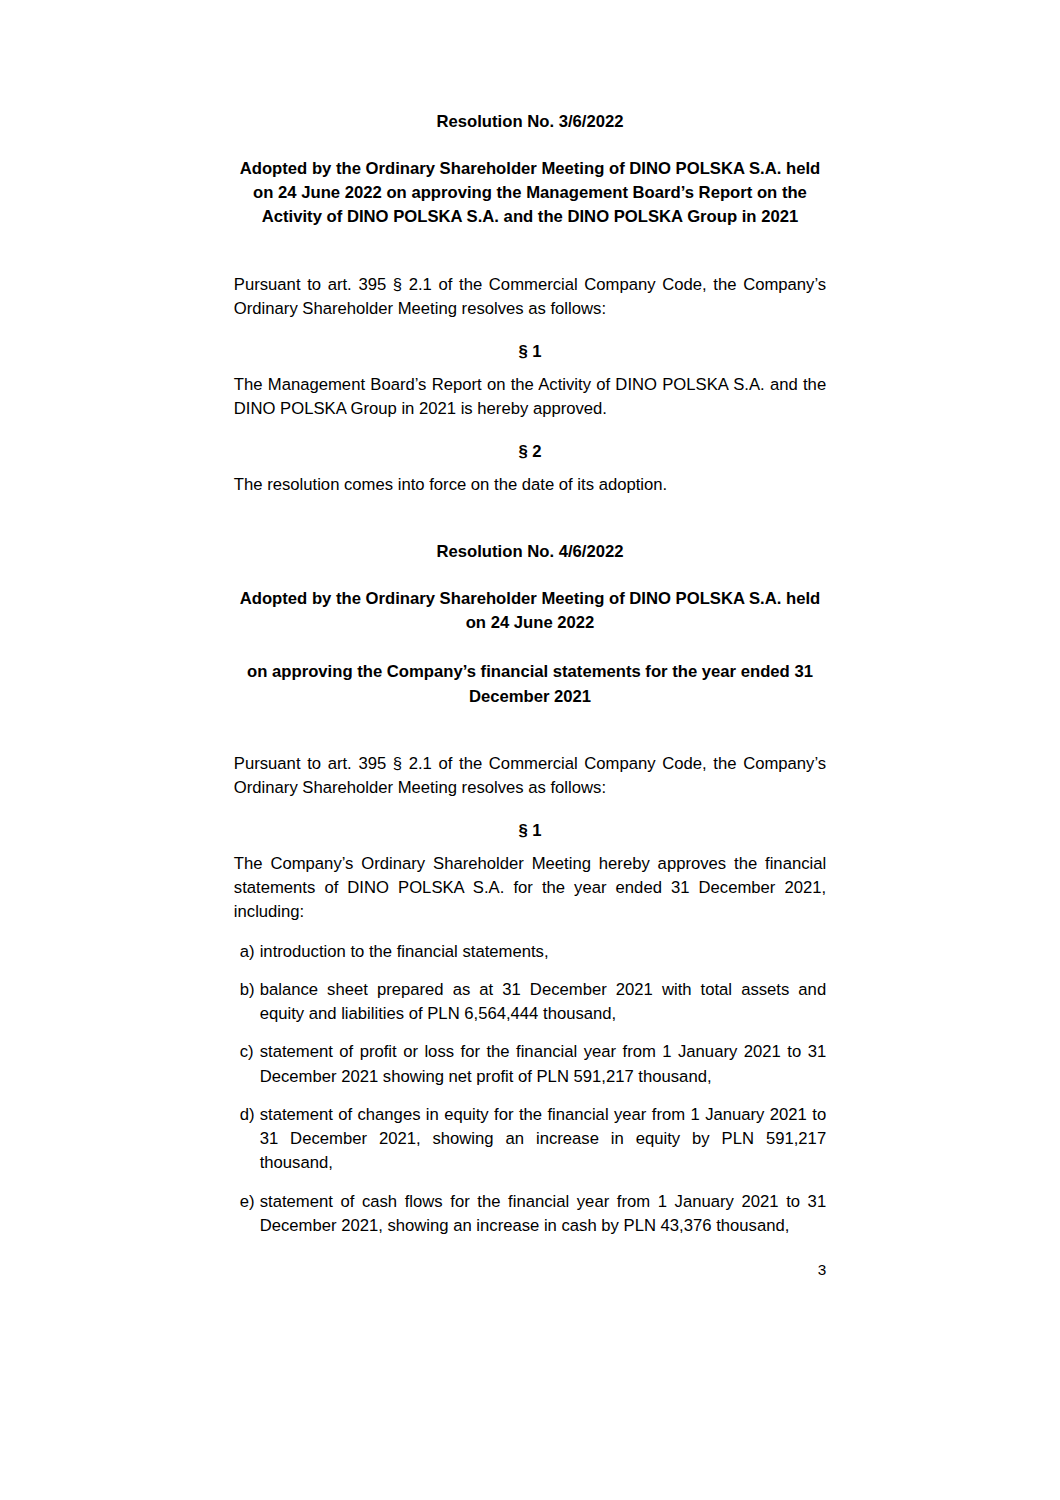Resolution No. 3/6/2022
Adopted by the Ordinary Shareholder Meeting of DINO POLSKA S.A. held on 24 June 2022 on approving the Management Board’s Report on the Activity of DINO POLSKA S.A. and the DINO POLSKA Group in 2021
Pursuant to art. 395 § 2.1 of the Commercial Company Code, the Company’s Ordinary Shareholder Meeting resolves as follows:
§ 1
The Management Board’s Report on the Activity of DINO POLSKA S.A. and the DINO POLSKA Group in 2021 is hereby approved.
§ 2
The resolution comes into force on the date of its adoption.
Resolution No. 4/6/2022
Adopted by the Ordinary Shareholder Meeting of DINO POLSKA S.A. held on 24 June 2022
on approving the Company’s financial statements for the year ended 31 December 2021
Pursuant to art. 395 § 2.1 of the Commercial Company Code, the Company’s Ordinary Shareholder Meeting resolves as follows:
§ 1
The Company’s Ordinary Shareholder Meeting hereby approves the financial statements of DINO POLSKA S.A. for the year ended 31 December 2021, including:
a) introduction to the financial statements,
b) balance sheet prepared as at 31 December 2021 with total assets and equity and liabilities of PLN 6,564,444 thousand,
c) statement of profit or loss for the financial year from 1 January 2021 to 31 December 2021 showing net profit of PLN 591,217 thousand,
d) statement of changes in equity for the financial year from 1 January 2021 to 31 December 2021, showing an increase in equity by PLN 591,217 thousand,
e) statement of cash flows for the financial year from 1 January 2021 to 31 December 2021, showing an increase in cash by PLN 43,376 thousand,
3